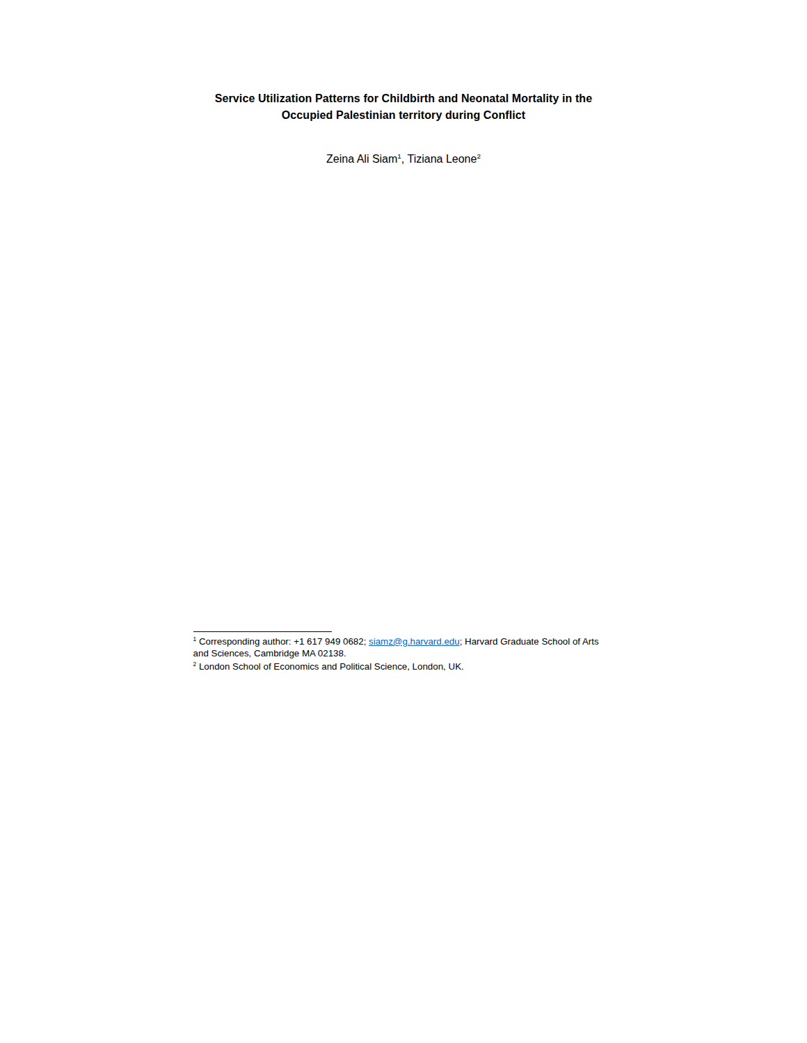Service Utilization Patterns for Childbirth and Neonatal Mortality in the Occupied Palestinian territory during Conflict
Zeina Ali Siam1, Tiziana Leone2
1 Corresponding author: +1 617 949 0682; siamz@g.harvard.edu; Harvard Graduate School of Arts and Sciences, Cambridge MA 02138.
2 London School of Economics and Political Science, London, UK.